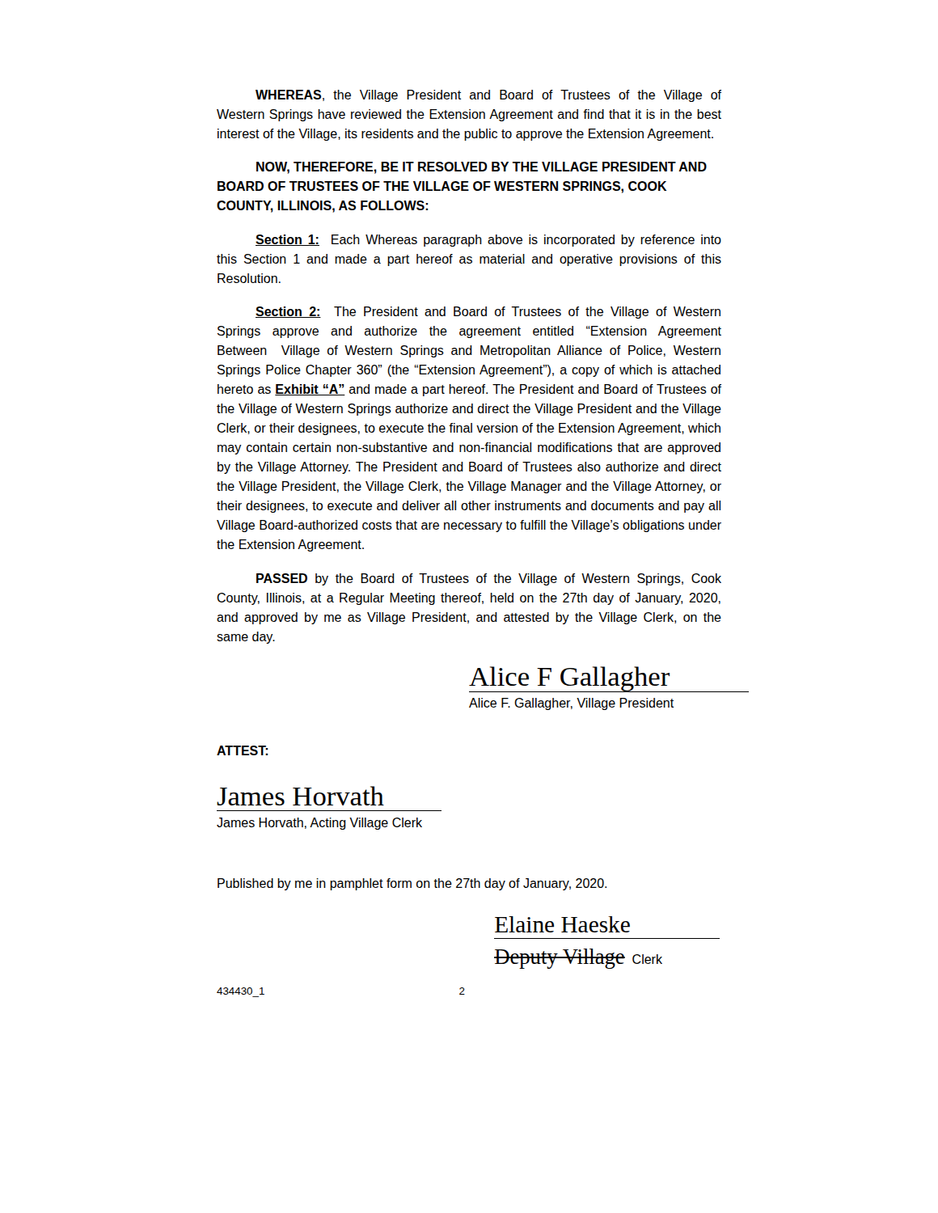WHEREAS, the Village President and Board of Trustees of the Village of Western Springs have reviewed the Extension Agreement and find that it is in the best interest of the Village, its residents and the public to approve the Extension Agreement.
NOW, THEREFORE, BE IT RESOLVED BY THE VILLAGE PRESIDENT AND BOARD OF TRUSTEES OF THE VILLAGE OF WESTERN SPRINGS, COOK COUNTY, ILLINOIS, AS FOLLOWS:
Section 1: Each Whereas paragraph above is incorporated by reference into this Section 1 and made a part hereof as material and operative provisions of this Resolution.
Section 2: The President and Board of Trustees of the Village of Western Springs approve and authorize the agreement entitled “Extension Agreement Between Village of Western Springs and Metropolitan Alliance of Police, Western Springs Police Chapter 360” (the “Extension Agreement”), a copy of which is attached hereto as Exhibit “A” and made a part hereof. The President and Board of Trustees of the Village of Western Springs authorize and direct the Village President and the Village Clerk, or their designees, to execute the final version of the Extension Agreement, which may contain certain non-substantive and non-financial modifications that are approved by the Village Attorney. The President and Board of Trustees also authorize and direct the Village President, the Village Clerk, the Village Manager and the Village Attorney, or their designees, to execute and deliver all other instruments and documents and pay all Village Board-authorized costs that are necessary to fulfill the Village’s obligations under the Extension Agreement.
PASSED by the Board of Trustees of the Village of Western Springs, Cook County, Illinois, at a Regular Meeting thereof, held on the 27th day of January, 2020, and approved by me as Village President, and attested by the Village Clerk, on the same day.
Alice F Gallagher
Alice F. Gallagher, Village President
ATTEST:
James Horvath
James Horvath, Acting Village Clerk
Published by me in pamphlet form on the 27th day of January, 2020.
Elaine Haeske
Deputy Village Clerk
434430_1
2